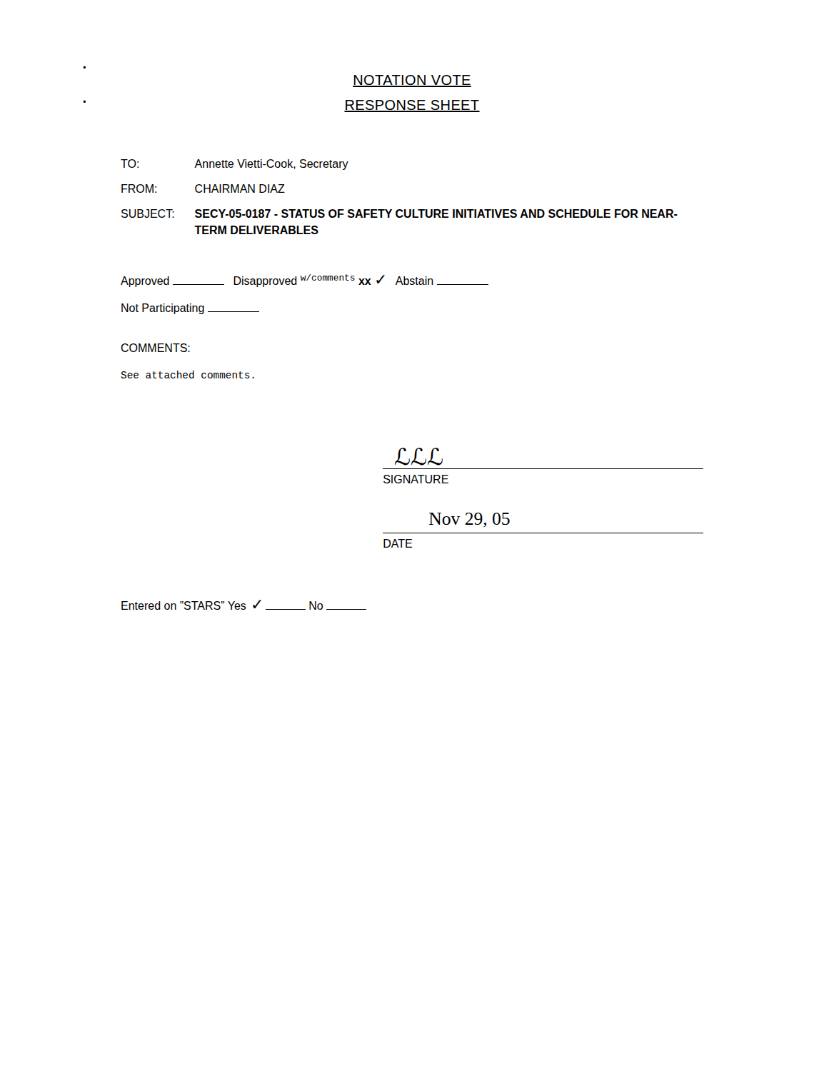•
•
NOTATION VOTE
RESPONSE SHEET
| TO: | Annette Vietti-Cook, Secretary |
| FROM: | CHAIRMAN DIAZ |
| SUBJECT: | SECY-05-0187 - Status of Safety Culture Initiatives and Schedule for Near-Term Deliverables |
Approved Disapproved w/comments xx ✓ Abstain
Not Participating
COMMENTS:
See attached comments.
ℒℒℒ
SIGNATURE
Nov 29, 05
DATE
Entered on ”STARS” Yes ✓ No